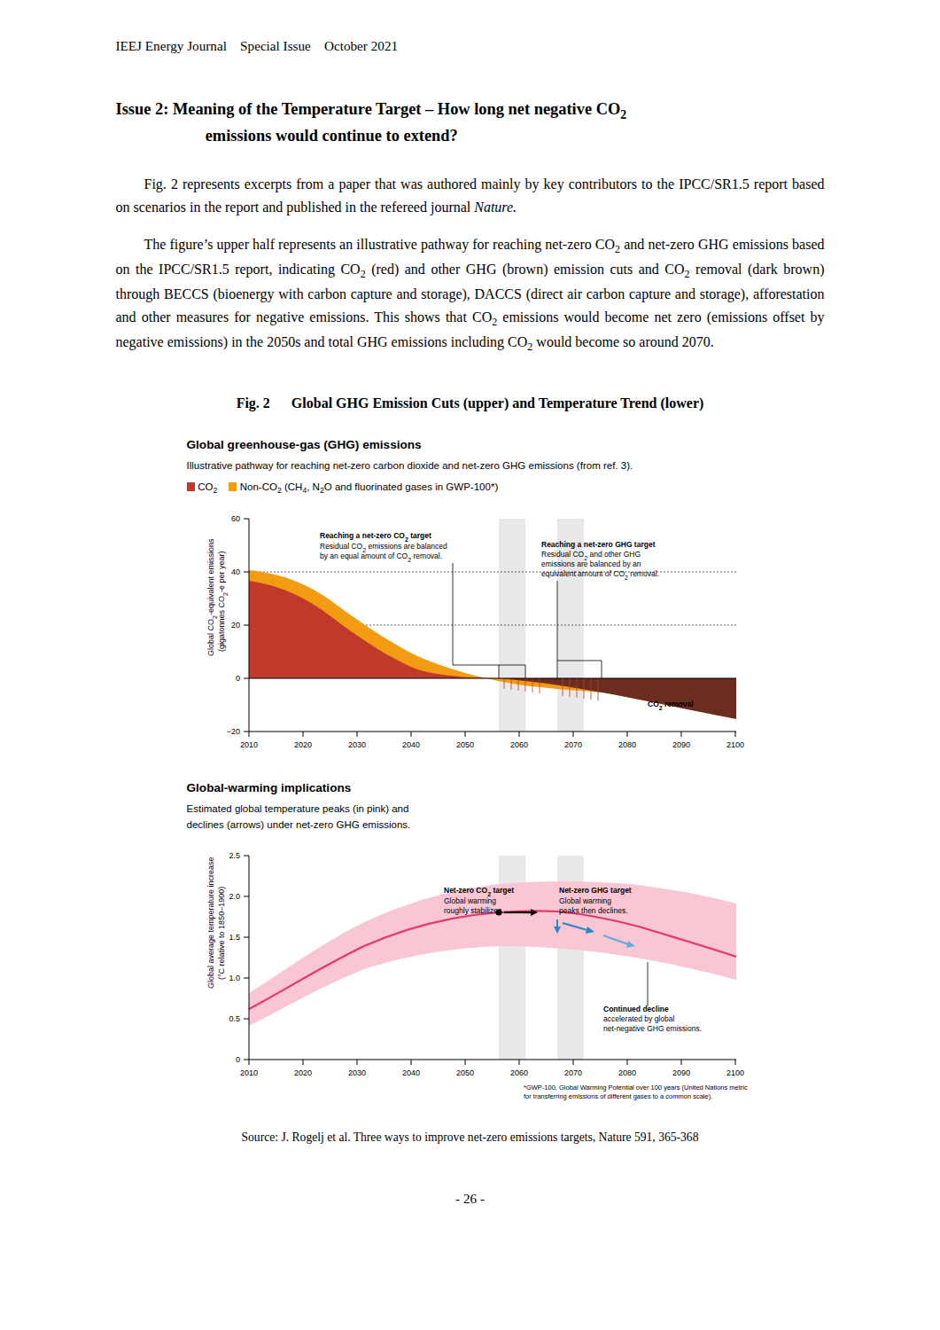IEEJ Energy Journal Special Issue October 2021
Issue 2: Meaning of the Temperature Target – How long net negative CO2 emissions would continue to extend?
Fig. 2 represents excerpts from a paper that was authored mainly by key contributors to the IPCC/SR1.5 report based on scenarios in the report and published in the refereed journal Nature.
The figure’s upper half represents an illustrative pathway for reaching net-zero CO2 and net-zero GHG emissions based on the IPCC/SR1.5 report, indicating CO2 (red) and other GHG (brown) emission cuts and CO2 removal (dark brown) through BECCS (bioenergy with carbon capture and storage), DACCS (direct air carbon capture and storage), afforestation and other measures for negative emissions. This shows that CO2 emissions would become net zero (emissions offset by negative emissions) in the 2050s and total GHG emissions including CO2 would become so around 2070.
Fig. 2 Global GHG Emission Cuts (upper) and Temperature Trend (lower)
Global greenhouse-gas (GHG) emissions
Illustrative pathway for reaching net-zero carbon dioxide and net-zero GHG emissions (from ref. 3).
CO2 Non-CO2 (CH4, N2O and fluorinated gases in GWP-100*)
60 40 20 0 −20 2010 2020 2030 2040 2050 2060 2070 2080 2090 2100 Global CO2-equivalent emissions (gigatonnes CO2-e per year) Reaching a net-zero CO2 target Residual CO2 emissions are balanced by an equal amount of CO2 removal. Reaching a net-zero GHG target Residual CO2 and other GHG emissions are balanced by an equivalent amount of CO2 removal. CO2 removal
Global-warming implications
Estimated global temperature peaks (in pink) and
declines (arrows) under net-zero GHG emissions.
2.5 2.0 1.5 1.0 0.5 0 2010 2020 2030 2040 2050 2060 2070 2080 2090 2100 Global average temperature increase (°C relative to 1850–1900) Net-zero CO2 target Global warming roughly stabilizes. Net-zero GHG target Global warming peaks then declines. Continued decline accelerated by global net-negative GHG emissions. *GWP-100, Global Warming Potential over 100 years (United Nations metric for transferring emissions of different gases to a common scale).
Source: J. Rogelj et al. Three ways to improve net-zero emissions targets, Nature 591, 365-368
- 26 -